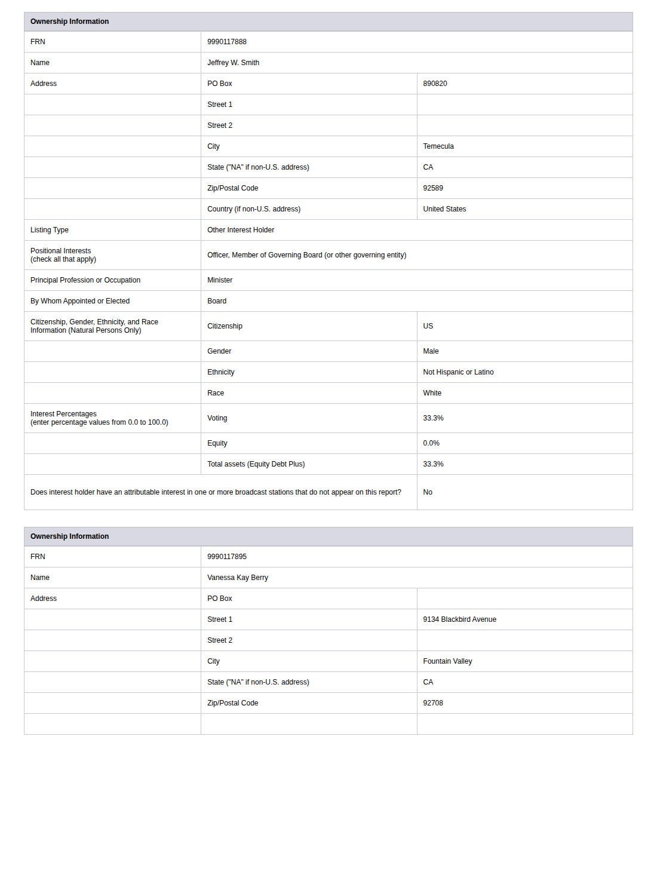Ownership Information
| FRN | 9990117888 |
| Name | Jeffrey W. Smith |
| Address | PO Box | 890820 |
| | Street 1 | |
| | Street 2 | |
| | City | Temecula |
| | State ("NA" if non-U.S. address) | CA |
| | Zip/Postal Code | 92589 |
| | Country (if non-U.S. address) | United States |
| Listing Type | Other Interest Holder |
| Positional Interests (check all that apply) | Officer, Member of Governing Board (or other governing entity) |
| Principal Profession or Occupation | Minister |
| By Whom Appointed or Elected | Board |
| Citizenship, Gender, Ethnicity, and Race Information (Natural Persons Only) | Citizenship | US |
| | Gender | Male |
| | Ethnicity | Not Hispanic or Latino |
| | Race | White |
| Interest Percentages (enter percentage values from 0.0 to 100.0) | Voting | 33.3% |
| | Equity | 0.0% |
| | Total assets (Equity Debt Plus) | 33.3% |
| Does interest holder have an attributable interest in one or more broadcast stations that do not appear on this report? | No |
Ownership Information
| FRN | 9990117895 |
| Name | Vanessa Kay Berry |
| Address | PO Box | |
| | Street 1 | 9134 Blackbird Avenue |
| | Street 2 | |
| | City | Fountain Valley |
| | State ("NA" if non-U.S. address) | CA |
| | Zip/Postal Code | 92708 |